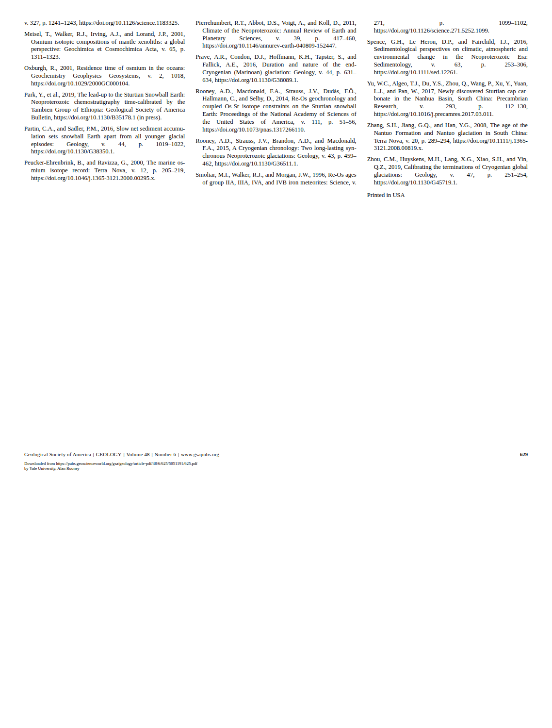v. 327, p. 1241–1243, https://doi.org/10.1126/science.1183325.
Meisel, T., Walker, R.J., Irving, A.J., and Lorand, J.P., 2001, Osmium isotopic compositions of mantle xenoliths: a global perspective: Geochimica et Cosmochimica Acta, v. 65, p. 1311–1323.
Oxburgh, R., 2001, Residence time of osmium in the oceans: Geochemistry Geophysics Geosystems, v. 2, 1018, https://doi.org/10.1029/2000GC000104.
Park, Y., et al., 2019, The lead-up to the Sturtian Snowball Earth: Neoproterozoic chemostratigraphy time-calibrated by the Tambien Group of Ethiopia: Geological Society of America Bulletin, https://doi.org/10.1130/B35178.1 (in press).
Partin, C.A., and Sadler, P.M., 2016, Slow net sediment accumulation sets snowball Earth apart from all younger glacial episodes: Geology, v. 44, p. 1019–1022, https://doi.org/10.1130/G38350.1.
Peucker-Ehrenbrink, B., and Ravizza, G., 2000, The marine osmium isotope record: Terra Nova, v. 12, p. 205–219, https://doi.org/10.1046/j.1365-3121.2000.00295.x.
Pierrehumbert, R.T., Abbot, D.S., Voigt, A., and Koll, D., 2011, Climate of the Neoproterozoic: Annual Review of Earth and Planetary Sciences, v. 39, p. 417–460, https://doi.org/10.1146/annurev-earth-040809-152447.
Prave, A.R., Condon, D.J., Hoffmann, K.H., Tapster, S., and Fallick, A.E., 2016, Duration and nature of the end-Cryogenian (Marinoan) glaciation: Geology, v. 44, p. 631–634, https://doi.org/10.1130/G38089.1.
Rooney, A.D., Macdonald, F.A., Strauss, J.V., Dudás, F.Ö., Hallmann, C., and Selby, D., 2014, Re-Os geochronology and coupled Os-Sr isotope constraints on the Sturtian snowball Earth: Proceedings of the National Academy of Sciences of the United States of America, v. 111, p. 51–56, https://doi.org/10.1073/pnas.1317266110.
Rooney, A.D., Strauss, J.V., Brandon, A.D., and Macdonald, F.A., 2015, A Cryogenian chronology: Two long-lasting synchronous Neoproterozoic glaciations: Geology, v. 43, p. 459–462, https://doi.org/10.1130/G36511.1.
Smoliar, M.I., Walker, R.J., and Morgan, J.W., 1996, Re-Os ages of group IIA, IIIA, IVA, and IVB iron meteorites: Science, v. 271, p. 1099–1102, https://doi.org/10.1126/science.271.5252.1099.
Spence, G.H., Le Heron, D.P., and Fairchild, I.J., 2016, Sedimentological perspectives on climatic, atmospheric and environmental change in the Neoproterozoic Era: Sedimentology, v. 63, p. 253–306, https://doi.org/10.1111/sed.12261.
Yu, W.C., Algeo, T.J., Du, Y.S., Zhou, Q., Wang, P., Xu, Y., Yuan, L.J., and Pan, W., 2017, Newly discovered Sturtian cap carbonate in the Nanhua Basin, South China: Precambrian Research, v. 293, p. 112–130, https://doi.org/10.1016/j.precamres.2017.03.011.
Zhang, S.H., Jiang, G.Q., and Han, Y.G., 2008, The age of the Nantuo Formation and Nantuo glaciation in South China: Terra Nova, v. 20, p. 289–294, https://doi.org/10.1111/j.1365-3121.2008.00819.x.
Zhou, C.M., Huyskens, M.H., Lang, X.G., Xiao, S.H., and Yin, Q.Z., 2019, Calibrating the terminations of Cryogenian global glaciations: Geology, v. 47, p. 251–254, https://doi.org/10.1130/G45719.1.
Printed in USA
Geological Society of America | GEOLOGY | Volume 48 | Number 6 | www.gsapubs.org
629
Downloaded from https://pubs.geoscienceworld.org/gsa/geology/article-pdf/48/6/625/5051191/625.pdf
by Yale University, Alan Rooney